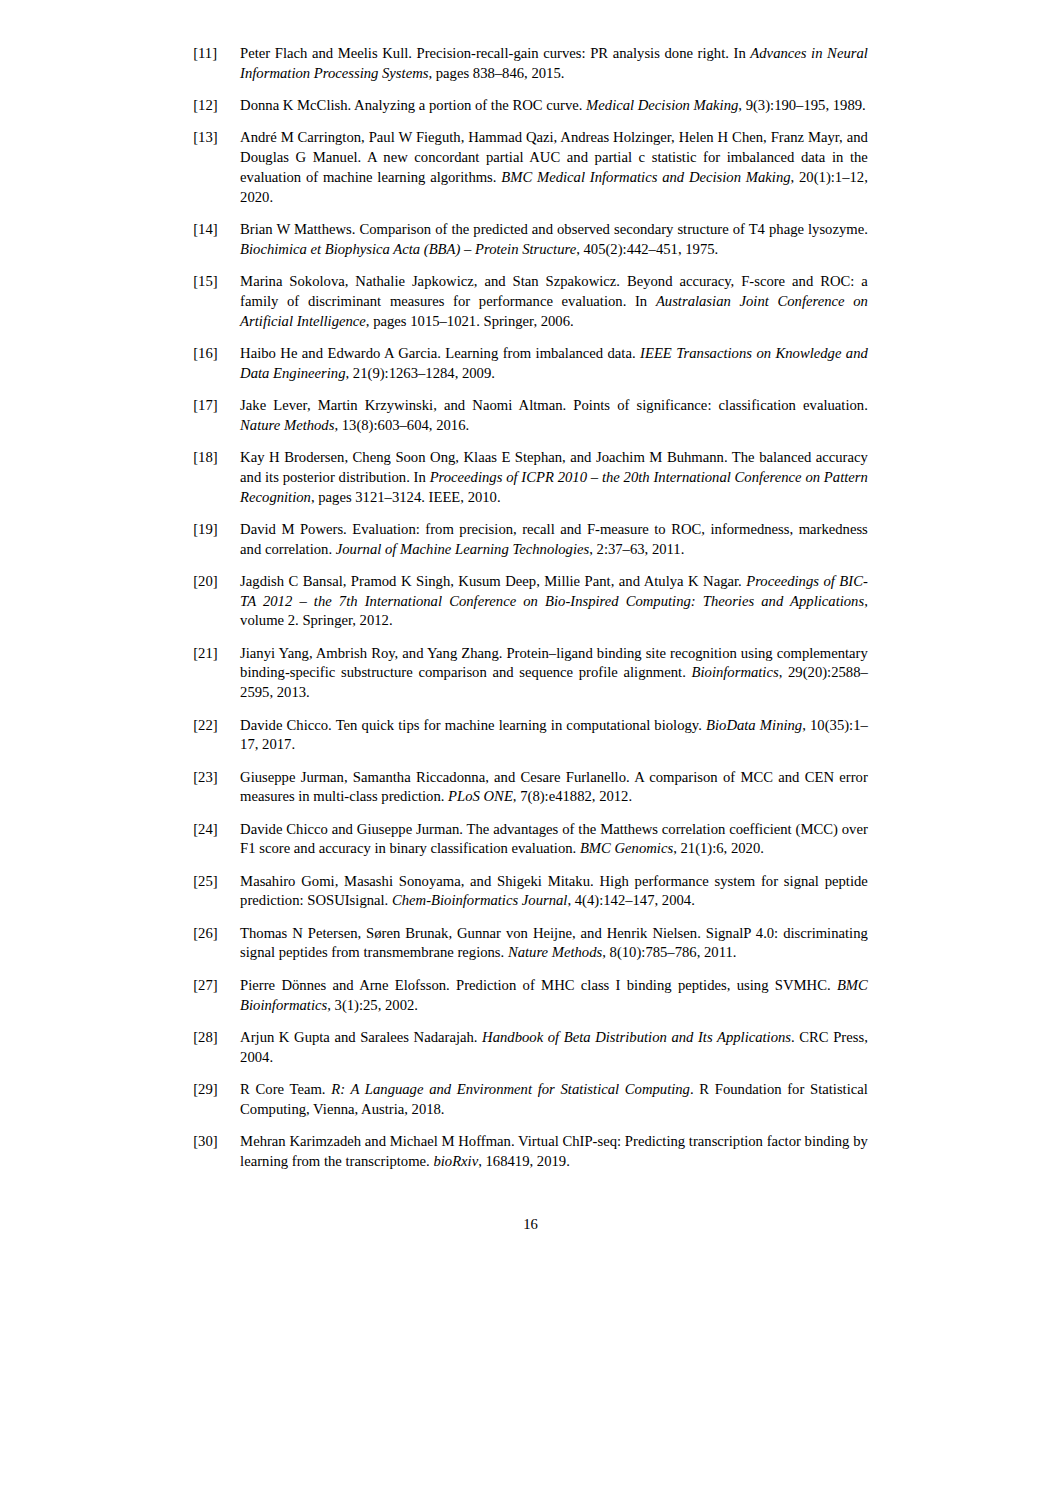Peter Flach and Meelis Kull. Precision-recall-gain curves: PR analysis done right. In Advances in Neural Information Processing Systems, pages 838–846, 2015.
Donna K McClish. Analyzing a portion of the ROC curve. Medical Decision Making, 9(3):190–195, 1989.
André M Carrington, Paul W Fieguth, Hammad Qazi, Andreas Holzinger, Helen H Chen, Franz Mayr, and Douglas G Manuel. A new concordant partial AUC and partial c statistic for imbalanced data in the evaluation of machine learning algorithms. BMC Medical Informatics and Decision Making, 20(1):1–12, 2020.
Brian W Matthews. Comparison of the predicted and observed secondary structure of T4 phage lysozyme. Biochimica et Biophysica Acta (BBA) – Protein Structure, 405(2):442–451, 1975.
Marina Sokolova, Nathalie Japkowicz, and Stan Szpakowicz. Beyond accuracy, F-score and ROC: a family of discriminant measures for performance evaluation. In Australasian Joint Conference on Artificial Intelligence, pages 1015–1021. Springer, 2006.
Haibo He and Edwardo A Garcia. Learning from imbalanced data. IEEE Transactions on Knowledge and Data Engineering, 21(9):1263–1284, 2009.
Jake Lever, Martin Krzywinski, and Naomi Altman. Points of significance: classification evaluation. Nature Methods, 13(8):603–604, 2016.
Kay H Brodersen, Cheng Soon Ong, Klaas E Stephan, and Joachim M Buhmann. The balanced accuracy and its posterior distribution. In Proceedings of ICPR 2010 – the 20th International Conference on Pattern Recognition, pages 3121–3124. IEEE, 2010.
David M Powers. Evaluation: from precision, recall and F-measure to ROC, informedness, markedness and correlation. Journal of Machine Learning Technologies, 2:37–63, 2011.
Jagdish C Bansal, Pramod K Singh, Kusum Deep, Millie Pant, and Atulya K Nagar. Proceedings of BIC-TA 2012 – the 7th International Conference on Bio-Inspired Computing: Theories and Applications, volume 2. Springer, 2012.
Jianyi Yang, Ambrish Roy, and Yang Zhang. Protein–ligand binding site recognition using complementary binding-specific substructure comparison and sequence profile alignment. Bioinformatics, 29(20):2588–2595, 2013.
Davide Chicco. Ten quick tips for machine learning in computational biology. BioData Mining, 10(35):1–17, 2017.
Giuseppe Jurman, Samantha Riccadonna, and Cesare Furlanello. A comparison of MCC and CEN error measures in multi-class prediction. PLoS ONE, 7(8):e41882, 2012.
Davide Chicco and Giuseppe Jurman. The advantages of the Matthews correlation coefficient (MCC) over F1 score and accuracy in binary classification evaluation. BMC Genomics, 21(1):6, 2020.
Masahiro Gomi, Masashi Sonoyama, and Shigeki Mitaku. High performance system for signal peptide prediction: SOSUIsignal. Chem-Bioinformatics Journal, 4(4):142–147, 2004.
Thomas N Petersen, Søren Brunak, Gunnar von Heijne, and Henrik Nielsen. SignalP 4.0: discriminating signal peptides from transmembrane regions. Nature Methods, 8(10):785–786, 2011.
Pierre Dönnes and Arne Elofsson. Prediction of MHC class I binding peptides, using SVMHC. BMC Bioinformatics, 3(1):25, 2002.
Arjun K Gupta and Saralees Nadarajah. Handbook of Beta Distribution and Its Applications. CRC Press, 2004.
R Core Team. R: A Language and Environment for Statistical Computing. R Foundation for Statistical Computing, Vienna, Austria, 2018.
Mehran Karimzadeh and Michael M Hoffman. Virtual ChIP-seq: Predicting transcription factor binding by learning from the transcriptome. bioRxiv, 168419, 2019.
16